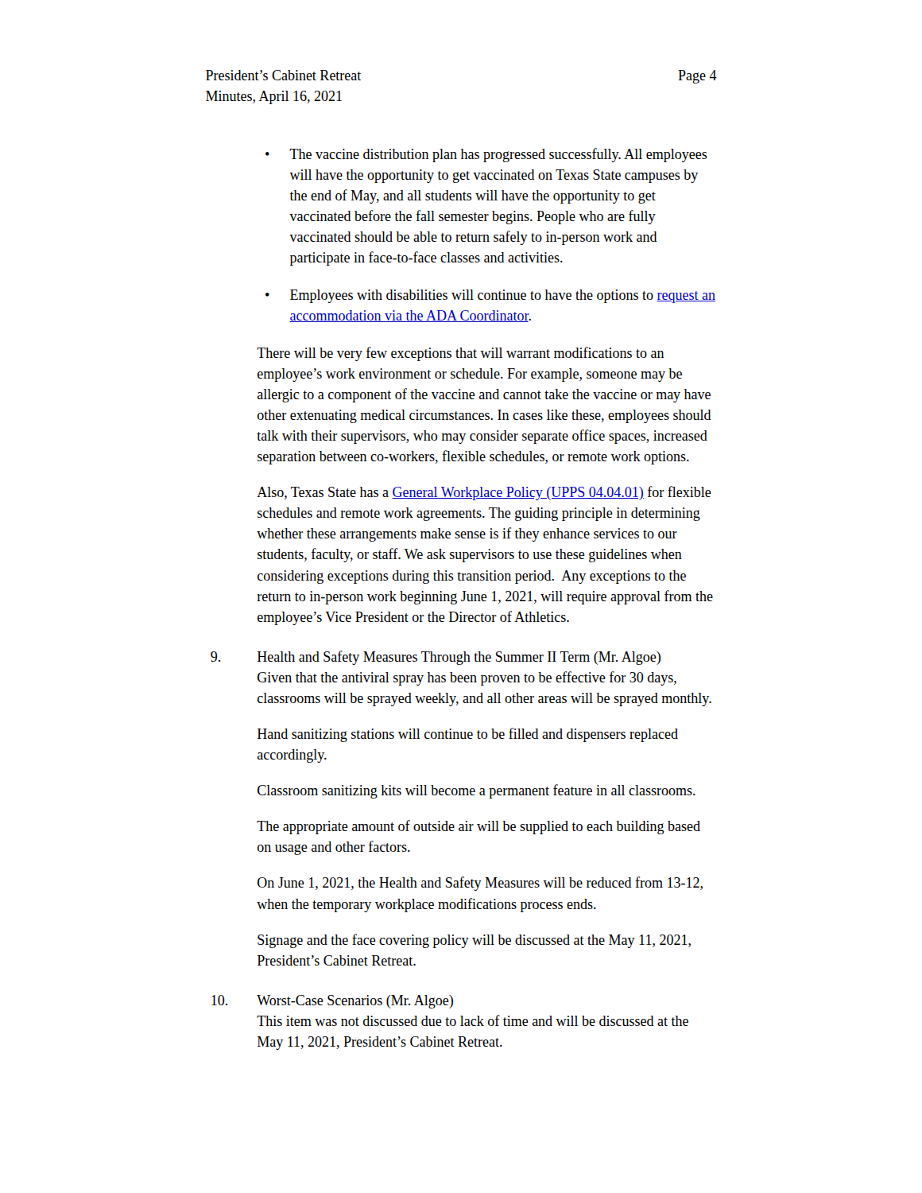President’s Cabinet Retreat
Minutes, April 16, 2021
Page 4
The vaccine distribution plan has progressed successfully. All employees will have the opportunity to get vaccinated on Texas State campuses by the end of May, and all students will have the opportunity to get vaccinated before the fall semester begins. People who are fully vaccinated should be able to return safely to in-person work and participate in face-to-face classes and activities.
Employees with disabilities will continue to have the options to request an accommodation via the ADA Coordinator.
There will be very few exceptions that will warrant modifications to an employee’s work environment or schedule. For example, someone may be allergic to a component of the vaccine and cannot take the vaccine or may have other extenuating medical circumstances. In cases like these, employees should talk with their supervisors, who may consider separate office spaces, increased separation between co-workers, flexible schedules, or remote work options.
Also, Texas State has a General Workplace Policy (UPPS 04.04.01) for flexible schedules and remote work agreements. The guiding principle in determining whether these arrangements make sense is if they enhance services to our students, faculty, or staff. We ask supervisors to use these guidelines when considering exceptions during this transition period. Any exceptions to the return to in-person work beginning June 1, 2021, will require approval from the employee’s Vice President or the Director of Athletics.
9.
Health and Safety Measures Through the Summer II Term (Mr. Algoe)
Given that the antiviral spray has been proven to be effective for 30 days, classrooms will be sprayed weekly, and all other areas will be sprayed monthly.
Hand sanitizing stations will continue to be filled and dispensers replaced accordingly.
Classroom sanitizing kits will become a permanent feature in all classrooms.
The appropriate amount of outside air will be supplied to each building based on usage and other factors.
On June 1, 2021, the Health and Safety Measures will be reduced from 13-12, when the temporary workplace modifications process ends.
Signage and the face covering policy will be discussed at the May 11, 2021, President’s Cabinet Retreat.
10.
Worst-Case Scenarios (Mr. Algoe)
This item was not discussed due to lack of time and will be discussed at the May 11, 2021, President’s Cabinet Retreat.